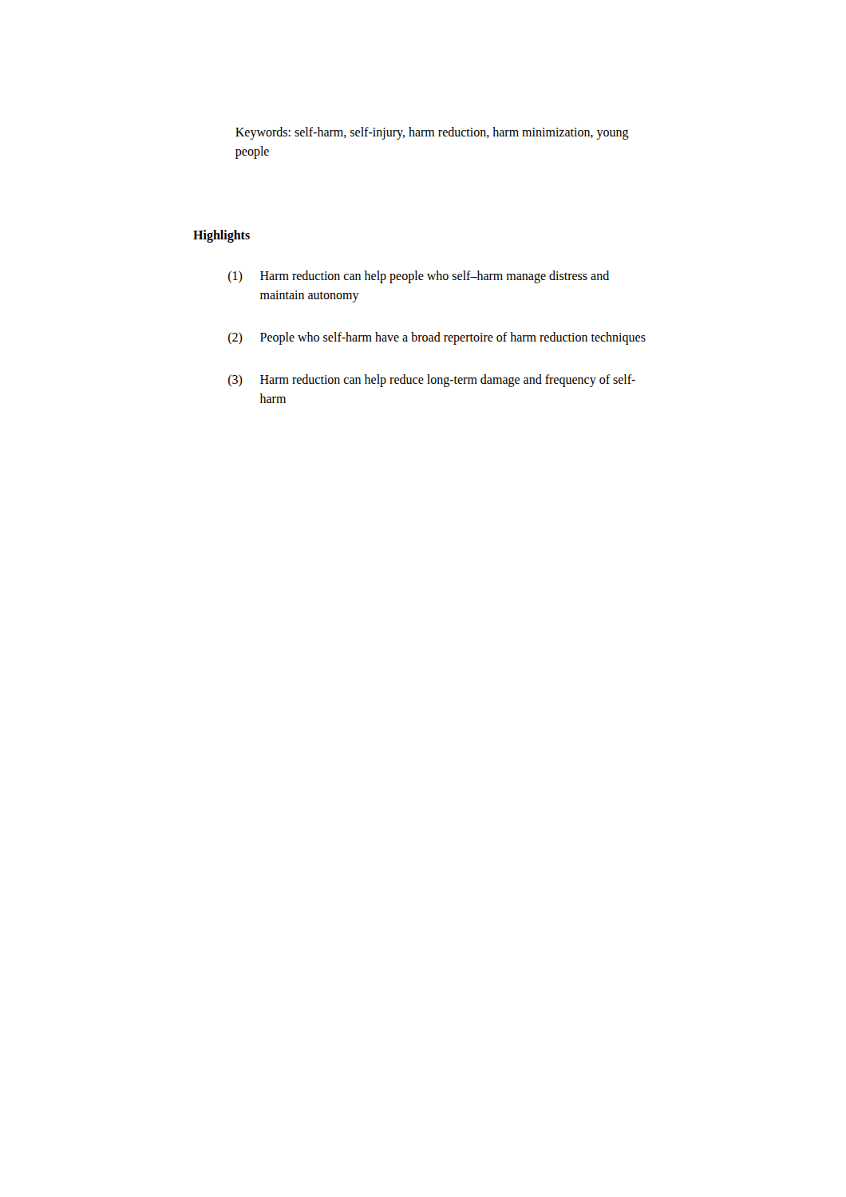Keywords: self-harm, self-injury, harm reduction, harm minimization, young people
Highlights
(1) Harm reduction can help people who self–harm manage distress and maintain autonomy
(2) People who self-harm have a broad repertoire of harm reduction techniques
(3) Harm reduction can help reduce long-term damage and frequency of self-harm